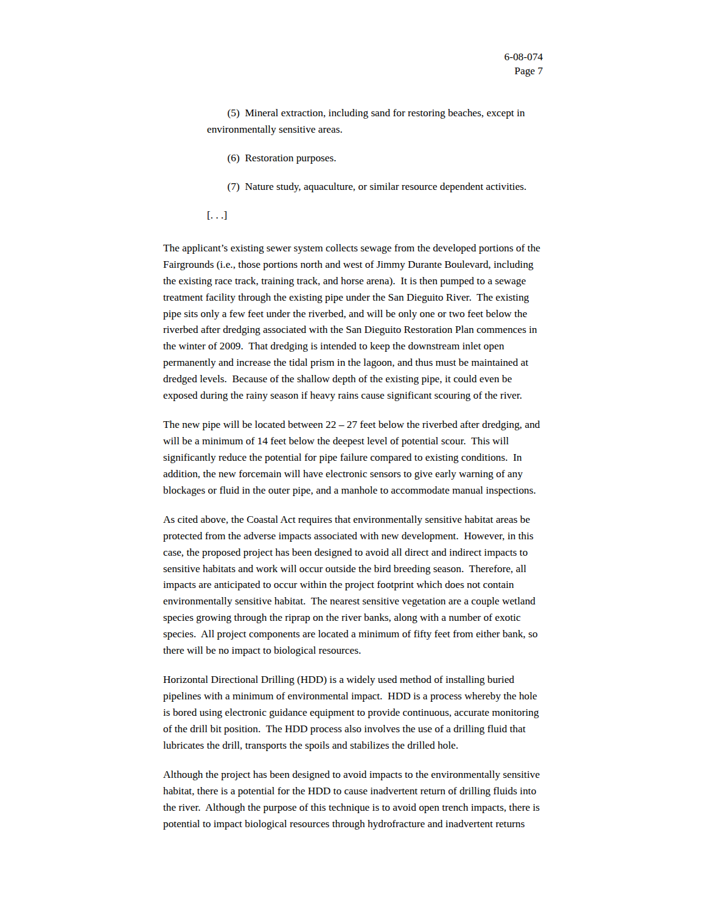6-08-074
Page 7
(5) Mineral extraction, including sand for restoring beaches, except in environmentally sensitive areas.
(6) Restoration purposes.
(7) Nature study, aquaculture, or similar resource dependent activities.
[. . .]
The applicant’s existing sewer system collects sewage from the developed portions of the Fairgrounds (i.e., those portions north and west of Jimmy Durante Boulevard, including the existing race track, training track, and horse arena). It is then pumped to a sewage treatment facility through the existing pipe under the San Dieguito River. The existing pipe sits only a few feet under the riverbed, and will be only one or two feet below the riverbed after dredging associated with the San Dieguito Restoration Plan commences in the winter of 2009. That dredging is intended to keep the downstream inlet open permanently and increase the tidal prism in the lagoon, and thus must be maintained at dredged levels. Because of the shallow depth of the existing pipe, it could even be exposed during the rainy season if heavy rains cause significant scouring of the river.
The new pipe will be located between 22 – 27 feet below the riverbed after dredging, and will be a minimum of 14 feet below the deepest level of potential scour. This will significantly reduce the potential for pipe failure compared to existing conditions. In addition, the new forcemain will have electronic sensors to give early warning of any blockages or fluid in the outer pipe, and a manhole to accommodate manual inspections.
As cited above, the Coastal Act requires that environmentally sensitive habitat areas be protected from the adverse impacts associated with new development. However, in this case, the proposed project has been designed to avoid all direct and indirect impacts to sensitive habitats and work will occur outside the bird breeding season. Therefore, all impacts are anticipated to occur within the project footprint which does not contain environmentally sensitive habitat. The nearest sensitive vegetation are a couple wetland species growing through the riprap on the river banks, along with a number of exotic species. All project components are located a minimum of fifty feet from either bank, so there will be no impact to biological resources.
Horizontal Directional Drilling (HDD) is a widely used method of installing buried pipelines with a minimum of environmental impact. HDD is a process whereby the hole is bored using electronic guidance equipment to provide continuous, accurate monitoring of the drill bit position. The HDD process also involves the use of a drilling fluid that lubricates the drill, transports the spoils and stabilizes the drilled hole.
Although the project has been designed to avoid impacts to the environmentally sensitive habitat, there is a potential for the HDD to cause inadvertent return of drilling fluids into the river. Although the purpose of this technique is to avoid open trench impacts, there is potential to impact biological resources through hydrofracture and inadvertent returns